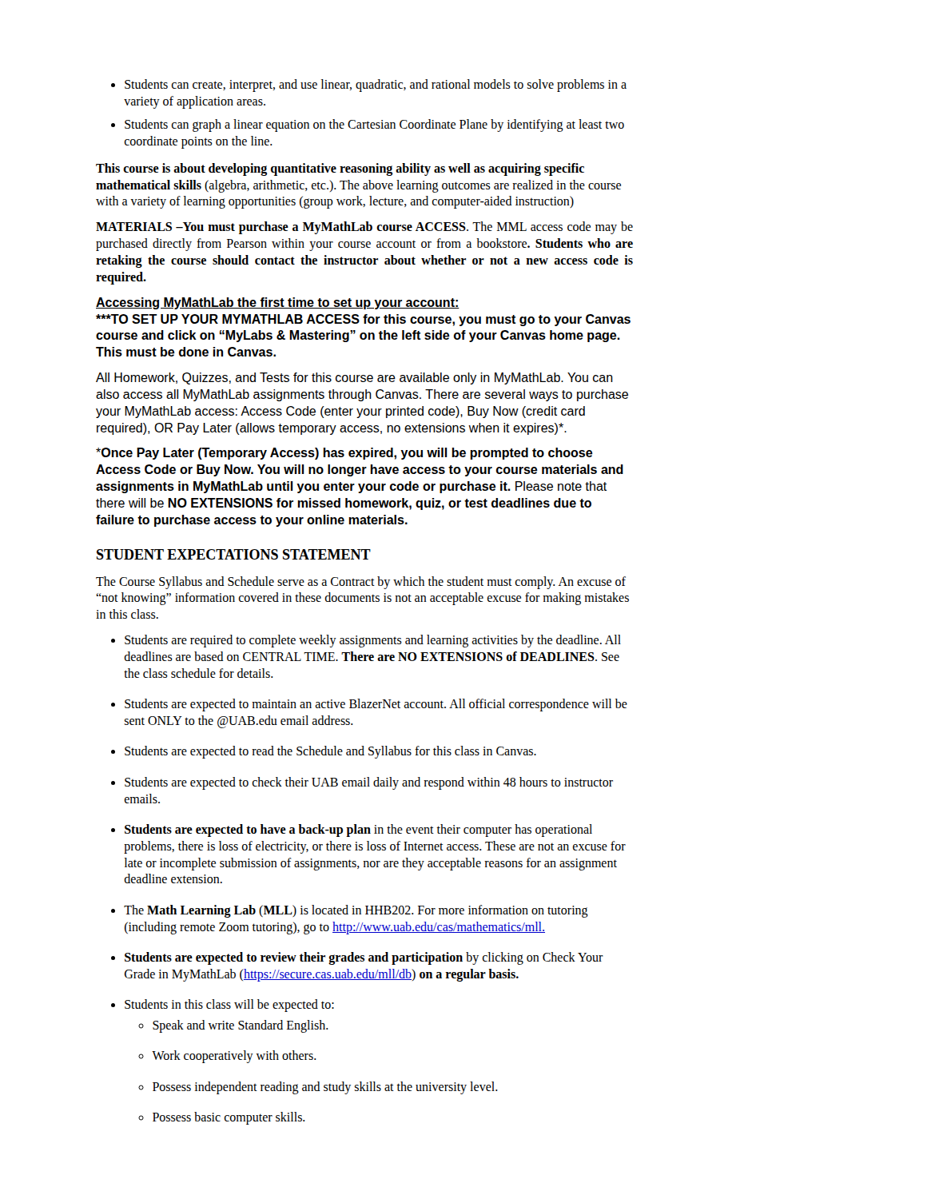Students can create, interpret, and use linear, quadratic, and rational models to solve problems in a variety of application areas.
Students can graph a linear equation on the Cartesian Coordinate Plane by identifying at least two coordinate points on the line.
This course is about developing quantitative reasoning ability as well as acquiring specific mathematical skills (algebra, arithmetic, etc.). The above learning outcomes are realized in the course with a variety of learning opportunities (group work, lecture, and computer-aided instruction)
MATERIALS –You must purchase a MyMathLab course ACCESS. The MML access code may be purchased directly from Pearson within your course account or from a bookstore. Students who are retaking the course should contact the instructor about whether or not a new access code is required.
Accessing MyMathLab the first time to set up your account:
***TO SET UP YOUR MYMATHLAB ACCESS for this course, you must go to your Canvas course and click on “MyLabs & Mastering” on the left side of your Canvas home page. This must be done in Canvas.
All Homework, Quizzes, and Tests for this course are available only in MyMathLab. You can also access all MyMathLab assignments through Canvas. There are several ways to purchase your MyMathLab access: Access Code (enter your printed code), Buy Now (credit card required), OR Pay Later (allows temporary access, no extensions when it expires)*.
*Once Pay Later (Temporary Access) has expired, you will be prompted to choose Access Code or Buy Now. You will no longer have access to your course materials and assignments in MyMathLab until you enter your code or purchase it. Please note that there will be NO EXTENSIONS for missed homework, quiz, or test deadlines due to failure to purchase access to your online materials.
STUDENT EXPECTATIONS STATEMENT
The Course Syllabus and Schedule serve as a Contract by which the student must comply. An excuse of “not knowing” information covered in these documents is not an acceptable excuse for making mistakes in this class.
Students are required to complete weekly assignments and learning activities by the deadline. All deadlines are based on CENTRAL TIME. There are NO EXTENSIONS of DEADLINES. See the class schedule for details.
Students are expected to maintain an active BlazerNet account. All official correspondence will be sent ONLY to the @UAB.edu email address.
Students are expected to read the Schedule and Syllabus for this class in Canvas.
Students are expected to check their UAB email daily and respond within 48 hours to instructor emails.
Students are expected to have a back-up plan in the event their computer has operational problems, there is loss of electricity, or there is loss of Internet access. These are not an excuse for late or incomplete submission of assignments, nor are they acceptable reasons for an assignment deadline extension.
The Math Learning Lab (MLL) is located in HHB202. For more information on tutoring (including remote Zoom tutoring), go to http://www.uab.edu/cas/mathematics/mll.
Students are expected to review their grades and participation by clicking on Check Your Grade in MyMathLab (https://secure.cas.uab.edu/mll/db) on a regular basis.
Students in this class will be expected to:
Speak and write Standard English.
Work cooperatively with others.
Possess independent reading and study skills at the university level.
Possess basic computer skills.